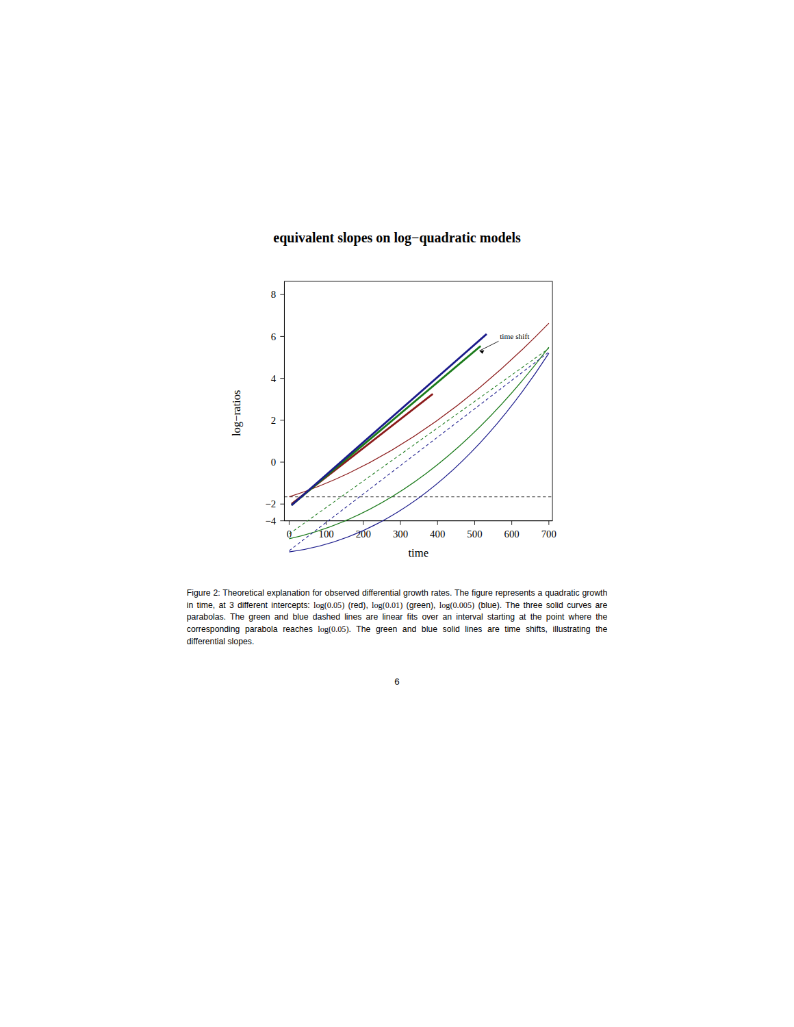equivalent slopes on log−quadratic models
log−ratios 8 6 4 2 0 −2 −4 0 100 200 300 400 500 600 700 time time shift
Figure 2: Theoretical explanation for observed differential growth rates. The figure represents a quadratic growth in time, at 3 different intercepts: log(0.05) (red), log(0.01) (green), log(0.005) (blue). The three solid curves are parabolas. The green and blue dashed lines are linear fits over an interval starting at the point where the corresponding parabola reaches log(0.05). The green and blue solid lines are time shifts, illustrating the differential slopes.
6